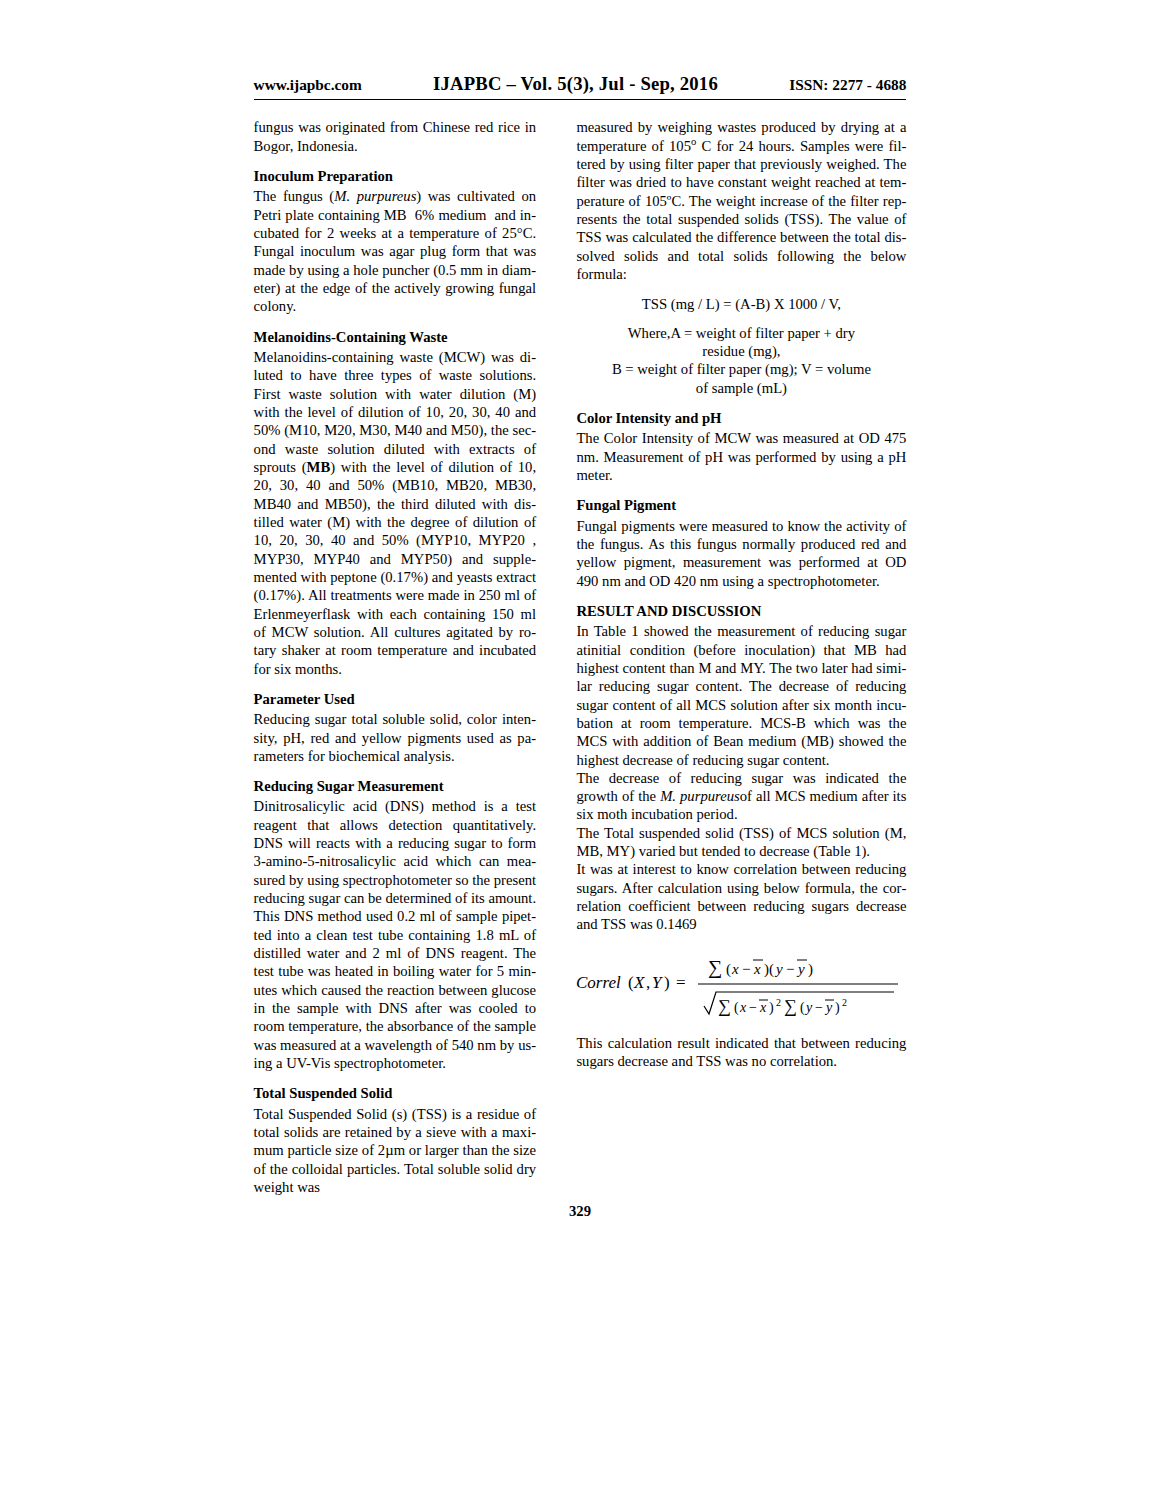www.ijapbc.com IJAPBC – Vol. 5(3), Jul - Sep, 2016 ISSN: 2277 - 4688
fungus was originated from Chinese red rice in Bogor, Indonesia.
Inoculum Preparation
The fungus (M. purpureus) was cultivated on Petri plate containing MB 6% medium and incubated for 2 weeks at a temperature of 25°C. Fungal inoculum was agar plug form that was made by using a hole puncher (0.5 mm in diameter) at the edge of the actively growing fungal colony.
Melanoidins-Containing Waste
Melanoidins-containing waste (MCW) was diluted to have three types of waste solutions. First waste solution with water dilution (M) with the level of dilution of 10, 20, 30, 40 and 50% (M10, M20, M30, M40 and M50), the second waste solution diluted with extracts of sprouts (MB) with the level of dilution of 10, 20, 30, 40 and 50% (MB10, MB20, MB30, MB40 and MB50), the third diluted with distilled water (M) with the degree of dilution of 10, 20, 30, 40 and 50% (MYP10, MYP20 , MYP30, MYP40 and MYP50) and supplemented with peptone (0.17%) and yeasts extract (0.17%). All treatments were made in 250 ml of Erlenmeyerflask with each containing 150 ml of MCW solution. All cultures agitated by rotary shaker at room temperature and incubated for six months.
Parameter Used
Reducing sugar total soluble solid, color intensity, pH, red and yellow pigments used as parameters for biochemical analysis.
Reducing Sugar Measurement
Dinitrosalicylic acid (DNS) method is a test reagent that allows detection quantitatively. DNS will reacts with a reducing sugar to form 3-amino-5-nitrosalicylic acid which can measured by using spectrophotometer so the present reducing sugar can be determined of its amount. This DNS method used 0.2 ml of sample pipetted into a clean test tube containing 1.8 mL of distilled water and 2 ml of DNS reagent. The test tube was heated in boiling water for 5 minutes which caused the reaction between glucose in the sample with DNS after was cooled to room temperature, the absorbance of the sample was measured at a wavelength of 540 nm by using a UV-Vis spectrophotometer.
Total Suspended Solid
Total Suspended Solid (s) (TSS) is a residue of total solids are retained by a sieve with a maximum particle size of 2µm or larger than the size of the colloidal particles. Total soluble solid dry weight was
measured by weighing wastes produced by drying at a temperature of 105o C for 24 hours. Samples were filtered by using filter paper that previously weighed. The filter was dried to have constant weight reached at temperature of 105ºC. The weight increase of the filter represents the total suspended solids (TSS). The value of TSS was calculated the difference between the total dissolved solids and total solids following the below formula:
TSS (mg / L) = (A-B) X 1000 / V,
Where,A = weight of filter paper + dry residue (mg), B = weight of filter paper (mg); V = volume of sample (mL)
Color Intensity and pH
The Color Intensity of MCW was measured at OD 475 nm. Measurement of pH was performed by using a pH meter.
Fungal Pigment
Fungal pigments were measured to know the activity of the fungus. As this fungus normally produced red and yellow pigment, measurement was performed at OD 490 nm and OD 420 nm using a spectrophotometer.
RESULT AND DISCUSSION
In Table 1 showed the measurement of reducing sugar atinitial condition (before inoculation) that MB had highest content than M and MY. The two later had similar reducing sugar content. The decrease of reducing sugar content of all MCS solution after six month incubation at room temperature. MCS-B which was the MCS with addition of Bean medium (MB) showed the highest decrease of reducing sugar content.
The decrease of reducing sugar was indicated the growth of the M. purpureusof all MCS medium after its six moth incubation period.
The Total suspended solid (TSS) of MCS solution (M, MB, MY) varied but tended to decrease (Table 1).
It was at interest to know correlation between reducing sugars. After calculation using below formula, the correlation coefficient between reducing sugars decrease and TSS was 0.1469
Correl ( X , Y ) = ∑ ( x − x )( y − y ) ∑ ( x − x ) 2 ∑ ( y − y ) 2
This calculation result indicated that between reducing sugars decrease and TSS was no correlation.
329